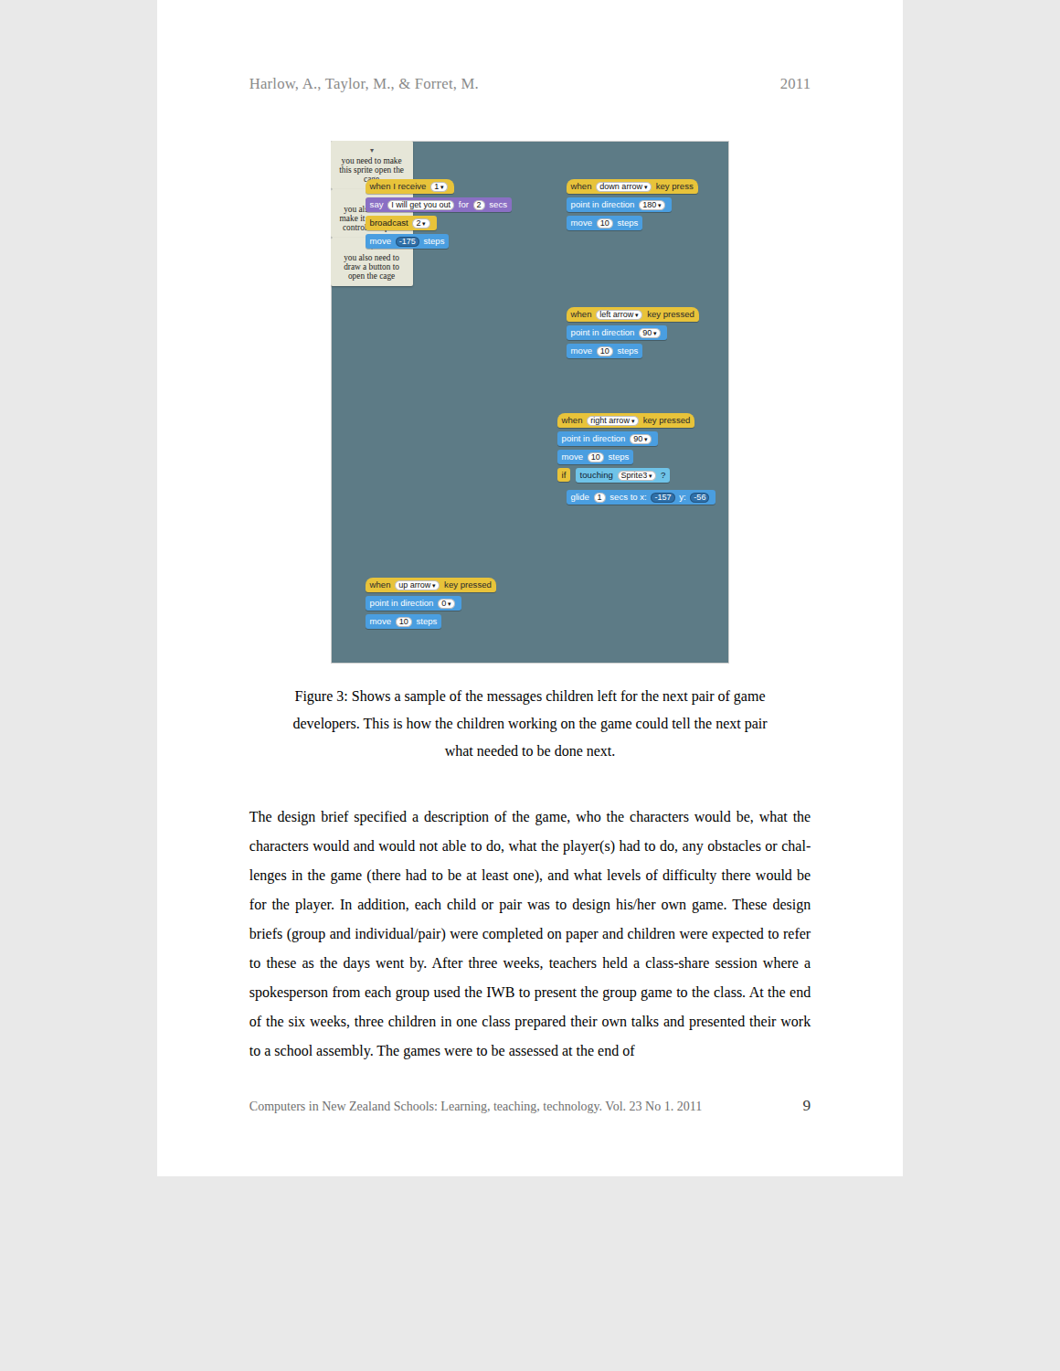Harlow, A., Taylor, M., & Forret, M.
2011
when I receive 1
say I will get you out for 2 secs
broadcast 2
move -175 steps
you need to make this sprite open the cage
you also need to make it so you can control the sprite
you also need to draw a button to open the cage
when up arrow key pressed
point in direction 0
move 10 steps
when down arrow key press
point in direction 180
move 10 steps
when left arrow key pressed
point in direction 90
move 10 steps
when right arrow key pressed
point in direction 90
move 10 steps
if
touching Sprite3 ?
glide 1 secs to x: -157 y: -56
Figure 3: Shows a sample of the messages children left for the next pair of game developers. This is how the children working on the game could tell the next pair what needed to be done next.
The design brief specified a description of the game, who the characters would be, what the characters would and would not able to do, what the player(s) had to do, any obstacles or challenges in the game (there had to be at least one), and what levels of difficulty there would be for the player. In addition, each child or pair was to design his/her own game. These design briefs (group and individual/pair) were completed on paper and children were expected to refer to these as the days went by. After three weeks, teachers held a class-share session where a spokesperson from each group used the IWB to present the group game to the class. At the end of the six weeks, three children in one class prepared their own talks and presented their work to a school assembly. The games were to be assessed at the end of
Computers in New Zealand Schools: Learning, teaching, technology. Vol. 23 No 1. 2011
9